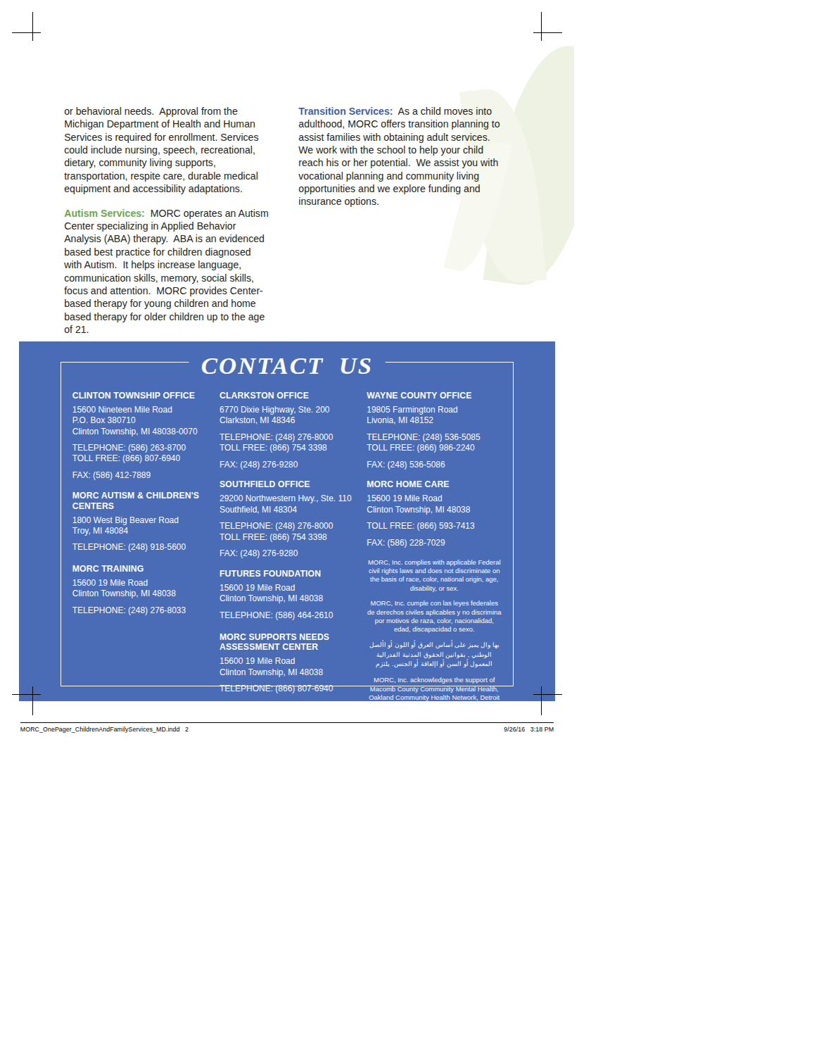or behavioral needs. Approval from the Michigan Department of Health and Human Services is required for enrollment. Services could include nursing, speech, recreational, dietary, community living supports, transportation, respite care, durable medical equipment and accessibility adaptations.
Autism Services: MORC operates an Autism Center specializing in Applied Behavior Analysis (ABA) therapy. ABA is an evidenced based best practice for children diagnosed with Autism. It helps increase language, communication skills, memory, social skills, focus and attention. MORC provides Center-based therapy for young children and home based therapy for older children up to the age of 21.
Transition Services: As a child moves into adulthood, MORC offers transition planning to assist families with obtaining adult services. We work with the school to help your child reach his or her potential. We assist you with vocational planning and community living opportunities and we explore funding and insurance options.
CONTACT US
CLINTON TOWNSHIP OFFICE
15600 Nineteen Mile Road
P.O. Box 380710
Clinton Township, MI 48038-0070
TELEPHONE: (586) 263-8700
TOLL FREE: (866) 807-6940
FAX: (586) 412-7889
MORC AUTISM & CHILDREN'S CENTERS
1800 West Big Beaver Road
Troy, MI 48084
TELEPHONE: (248) 918-5600
MORC TRAINING
15600 19 Mile Road
Clinton Township, MI 48038
TELEPHONE: (248) 276-8033
CLARKSTON OFFICE
6770 Dixie Highway, Ste. 200
Clarkston, MI 48346
TELEPHONE: (248) 276-8000
TOLL FREE: (866) 754 3398
FAX: (248) 276-9280
SOUTHFIELD OFFICE
29200 Northwestern Hwy., Ste. 110
Southfield, MI 48304
TELEPHONE: (248) 276-8000
TOLL FREE: (866) 754 3398
FAX: (248) 276-9280
FUTURES FOUNDATION
15600 19 Mile Road
Clinton Township, MI 48038
TELEPHONE: (586) 464-2610
MORC SUPPORTS NEEDS ASSESSMENT CENTER
15600 19 Mile Road
Clinton Township, MI 48038
TELEPHONE: (866) 807-6940
WAYNE COUNTY OFFICE
19805 Farmington Road
Livonia, MI 48152
TELEPHONE: (248) 536-5085
TOLL FREE: (866) 986-2240
FAX: (248) 536-5086
MORC HOME CARE
15600 19 Mile Road
Clinton Township, MI 48038
TOLL FREE: (866) 593-7413
FAX: (586) 228-7029
MORC, Inc. complies with applicable Federal civil rights laws and does not discriminate on the basis of race, color, national origin, age, disability, or sex.
MORC, Inc. cumple con las leyes federales de derechos civiles aplicables y no discrimina por motivos de raza, color, nacionalidad, edad, discapacidad o sexo.
بها وال يميز على أساس العرق أو اللون أو األصل الوطني , بقوانين الحقوق المدنية الفدرالية المعمول أو السن أو اإلعاقة أو الجنس. يلتزم
MORC, Inc. acknowledges the support of Macomb County Community Mental Health, Oakland Community Health Network, Detroit Wayne Integrated Health Network, and the Michigan Department of Health and Human Services.
MORC_OnePager_ChildrenAndFamilyServices_MD.indd 2 9/26/16 3:18 PM